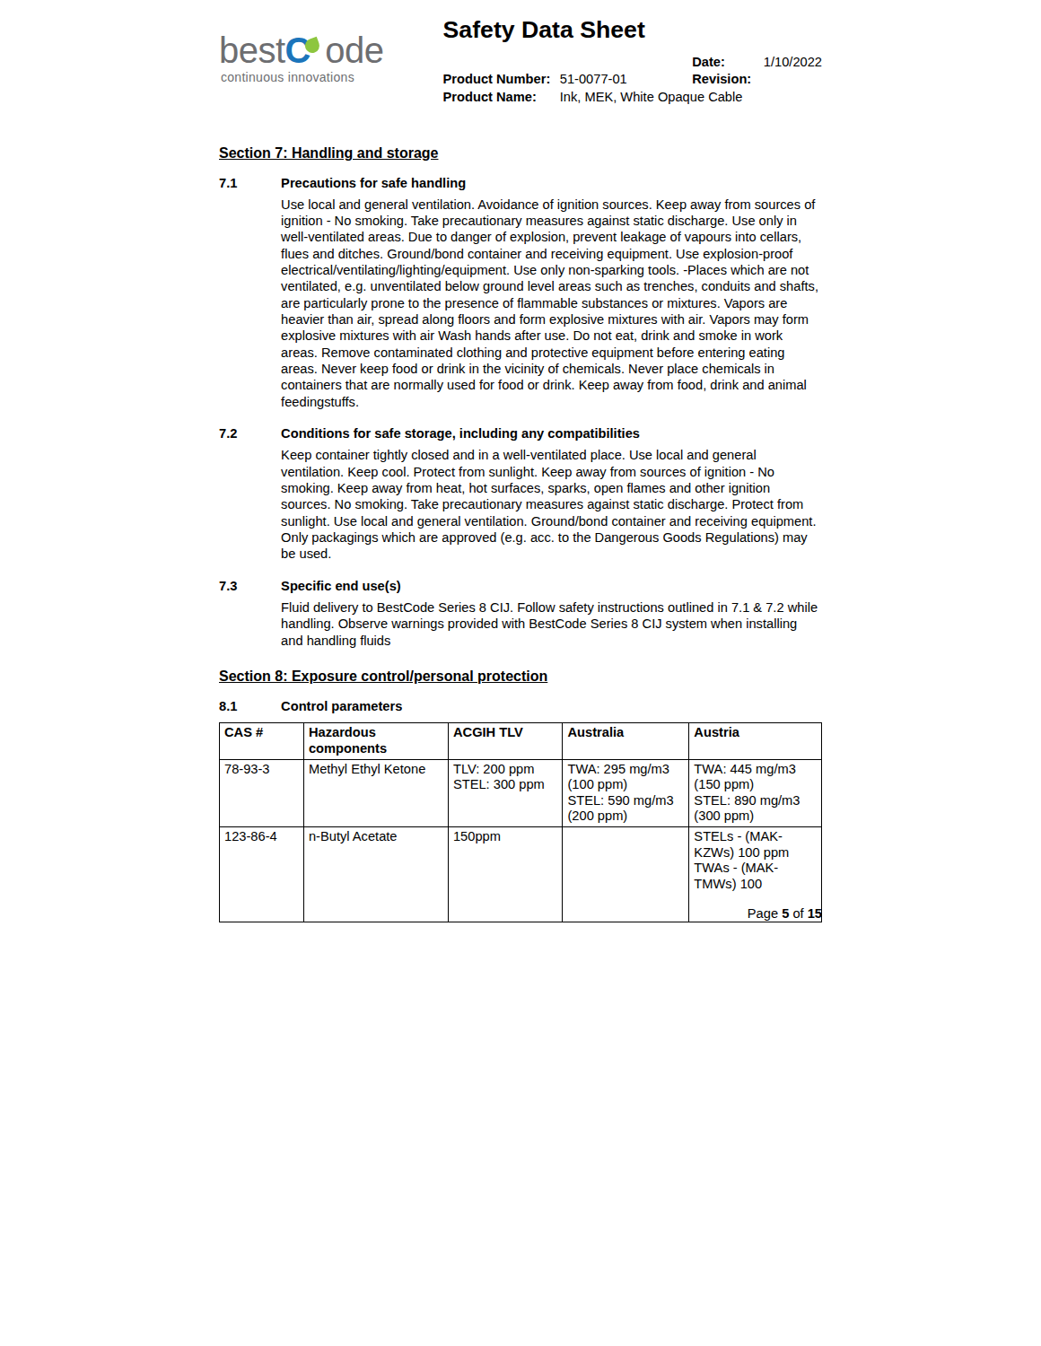best C ode
continuous innovations
Safety Data Sheet
| | | Date: | 1/10/2022 |
| Product Number: | 51-0077-01 | Revision: | |
| Product Name: | Ink, MEK, White Opaque Cable |
Section 7: Handling and storage
7.1
Precautions for safe handling
Use local and general ventilation. Avoidance of ignition sources. Keep away from sources of ignition - No smoking. Take precautionary measures against static discharge. Use only in well-ventilated areas. Due to danger of explosion, prevent leakage of vapours into cellars, flues and ditches. Ground/bond container and receiving equipment. Use explosion-proof electrical/ventilating/lighting/equipment. Use only non-sparking tools. -Places which are not ventilated, e.g. unventilated below ground level areas such as trenches, conduits and shafts, are particularly prone to the presence of flammable substances or mixtures. Vapors are heavier than air, spread along floors and form explosive mixtures with air. Vapors may form explosive mixtures with air Wash hands after use. Do not eat, drink and smoke in work areas. Remove contaminated clothing and protective equipment before entering eating areas. Never keep food or drink in the vicinity of chemicals. Never place chemicals in containers that are normally used for food or drink. Keep away from food, drink and animal feedingstuffs.
7.2
Conditions for safe storage, including any compatibilities
Keep container tightly closed and in a well-ventilated place. Use local and general ventilation. Keep cool. Protect from sunlight. Keep away from sources of ignition - No smoking. Keep away from heat, hot surfaces, sparks, open flames and other ignition sources. No smoking. Take precautionary measures against static discharge. Protect from sunlight. Use local and general ventilation. Ground/bond container and receiving equipment. Only packagings which are approved (e.g. acc. to the Dangerous Goods Regulations) may be used.
7.3
Specific end use(s)
Fluid delivery to BestCode Series 8 CIJ. Follow safety instructions outlined in 7.1 & 7.2 while handling. Observe warnings provided with BestCode Series 8 CIJ system when installing and handling fluids
Section 8: Exposure control/personal protection
8.1
Control parameters
| CAS # | Hazardous components | ACGIH TLV | Australia | Austria |
| --- | --- | --- | --- | --- |
| 78-93-3 | Methyl Ethyl Ketone | TLV: 200 ppm STEL: 300 ppm | TWA: 295 mg/m3 (100 ppm) STEL: 590 mg/m3 (200 ppm) | TWA: 445 mg/m3 (150 ppm) STEL: 890 mg/m3 (300 ppm) |
| 123-86-4 | n-Butyl Acetate | 150ppm | | STELs - (MAK-KZWs) 100 ppm TWAs - (MAK-TMWs) 100 |
Page 5 of 15